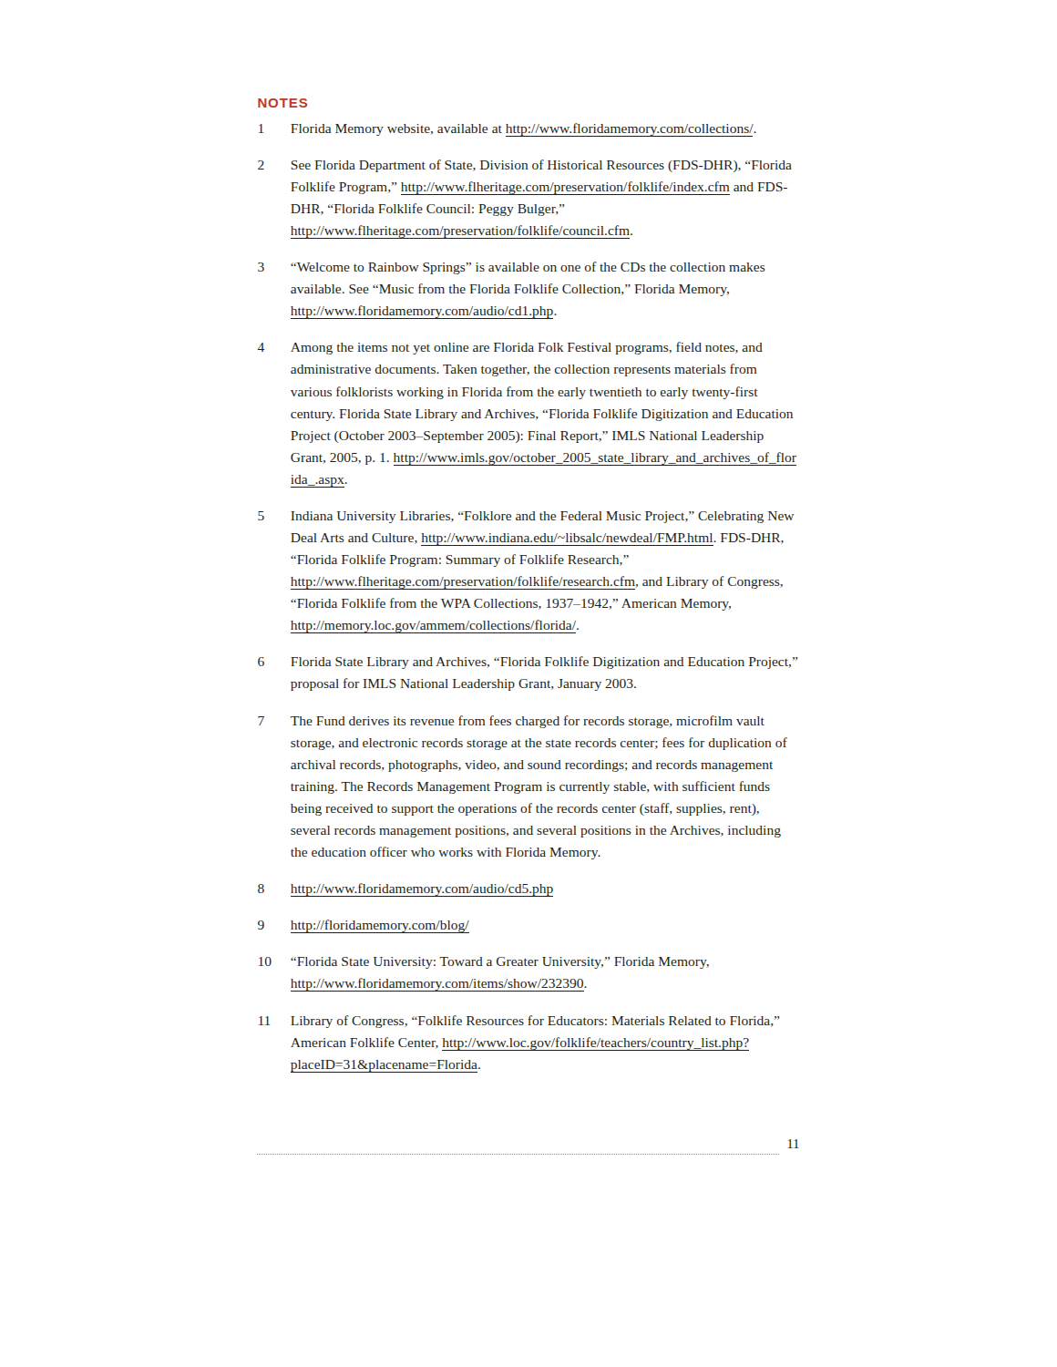Notes
1 Florida Memory website, available at http://www.floridamemory.com/collections/.
2 See Florida Department of State, Division of Historical Resources (FDS-DHR), “Florida Folklife Program,” http://www.flheritage.com/preservation/folklife/index.cfm and FDS-DHR, “Florida Folklife Council: Peggy Bulger,” http://www.flheritage.com/preservation/folklife/council.cfm.
3 “Welcome to Rainbow Springs” is available on one of the CDs the collection makes available. See “Music from the Florida Folklife Collection,” Florida Memory, http://www.floridamemory.com/audio/cd1.php.
4 Among the items not yet online are Florida Folk Festival programs, field notes, and administrative documents. Taken together, the collection represents materials from various folklorists working in Florida from the early twentieth to early twenty-first century. Florida State Library and Archives, “Florida Folklife Digitization and Education Project (October 2003–September 2005): Final Report,” IMLS National Leadership Grant, 2005, p. 1. http://www.imls.gov/october_2005_state_library_and_archives_of_florida_.aspx.
5 Indiana University Libraries, “Folklore and the Federal Music Project,” Celebrating New Deal Arts and Culture, http://www.indiana.edu/~libsalc/newdeal/FMP.html. FDS-DHR, “Florida Folklife Program: Summary of Folklife Research,” http://www.flheritage.com/preservation/folklife/research.cfm, and Library of Congress, “Florida Folklife from the WPA Collections, 1937–1942,” American Memory, http://memory.loc.gov/ammem/collections/florida/.
6 Florida State Library and Archives, “Florida Folklife Digitization and Education Project,” proposal for IMLS National Leadership Grant, January 2003.
7 The Fund derives its revenue from fees charged for records storage, microfilm vault storage, and electronic records storage at the state records center; fees for duplication of archival records, photographs, video, and sound recordings; and records management training. The Records Management Program is currently stable, with sufficient funds being received to support the operations of the records center (staff, supplies, rent), several records management positions, and several positions in the Archives, including the education officer who works with Florida Memory.
8 http://www.floridamemory.com/audio/cd5.php
9 http://floridamemory.com/blog/
10 “Florida State University: Toward a Greater University,” Florida Memory, http://www.floridamemory.com/items/show/232390.
11 Library of Congress, “Folklife Resources for Educators: Materials Related to Florida,” American Folklife Center, http://www.loc.gov/folklife/teachers/country_list.php?placeID=31&placename=Florida.
11